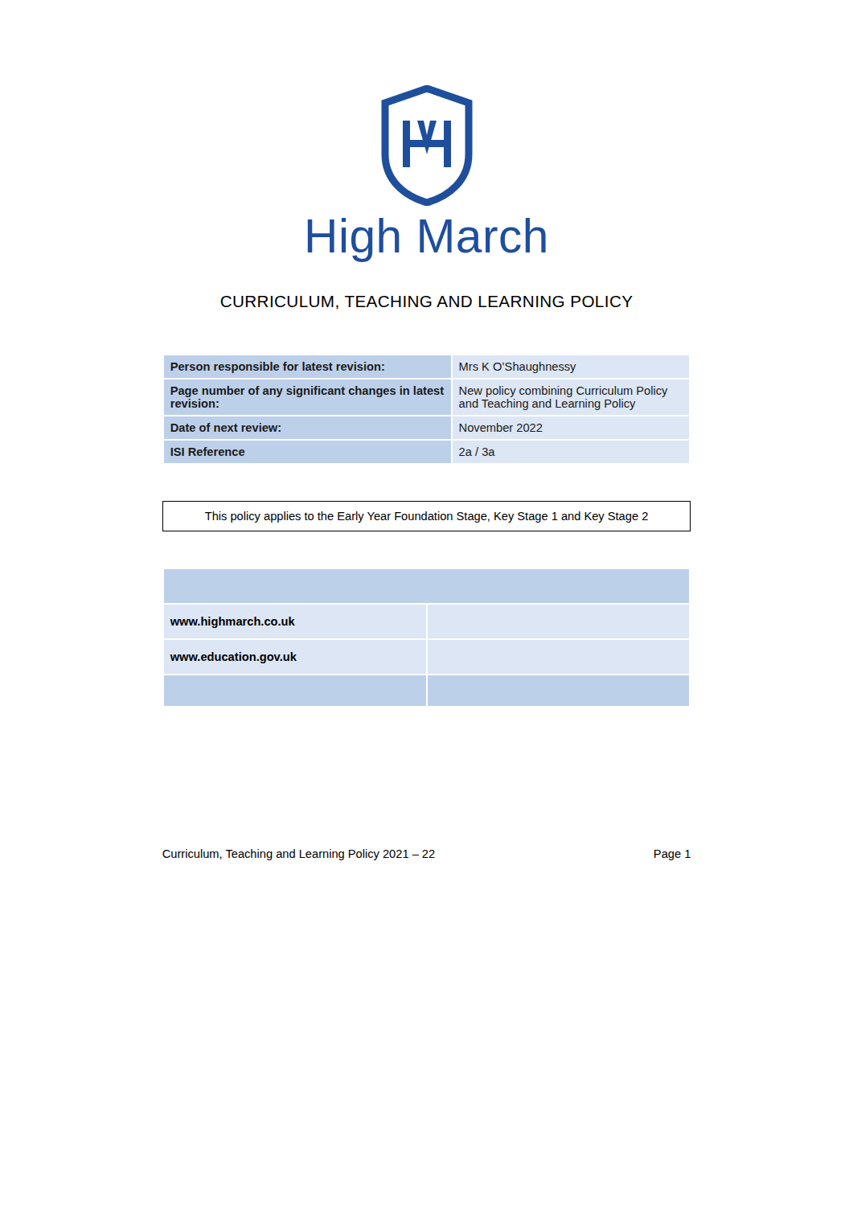High March
CURRICULUM, TEACHING AND LEARNING POLICY
| Person responsible for latest revision: | Mrs K O’Shaughnessy |
| Page number of any significant changes in latest revision: | New policy combining Curriculum Policy and Teaching and Learning Policy |
| Date of next review: | November 2022 |
| ISI Reference | 2a / 3a |
This policy applies to the Early Year Foundation Stage, Key Stage 1 and Key Stage 2
| Useful Websites |
| --- |
| www.highmarch.co.uk | |
| www.education.gov.uk | |
Curriculum, Teaching and Learning Policy 2021 – 22
Page 1